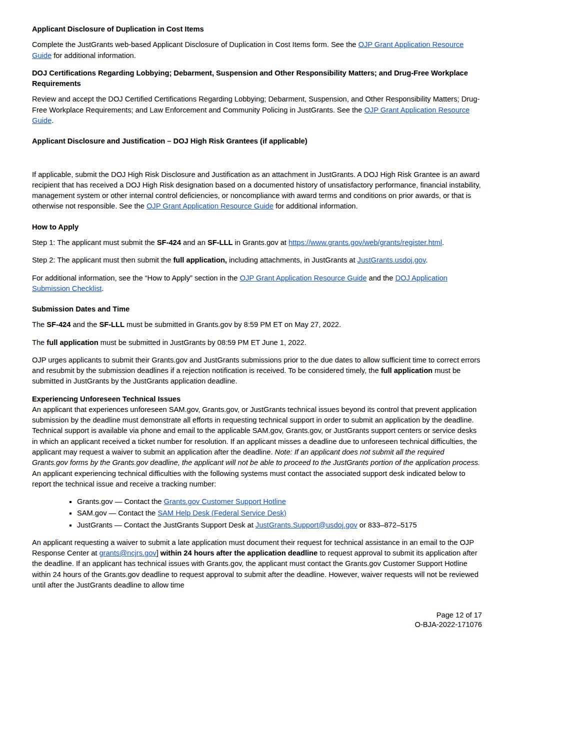Applicant Disclosure of Duplication in Cost Items
Complete the JustGrants web-based Applicant Disclosure of Duplication in Cost Items form. See the OJP Grant Application Resource Guide for additional information.
DOJ Certifications Regarding Lobbying; Debarment, Suspension and Other Responsibility Matters; and Drug-Free Workplace Requirements
Review and accept the DOJ Certified Certifications Regarding Lobbying; Debarment, Suspension, and Other Responsibility Matters; Drug-Free Workplace Requirements; and Law Enforcement and Community Policing in JustGrants. See the OJP Grant Application Resource Guide.
Applicant Disclosure and Justification – DOJ High Risk Grantees (if applicable)
If applicable, submit the DOJ High Risk Disclosure and Justification as an attachment in JustGrants. A DOJ High Risk Grantee is an award recipient that has received a DOJ High Risk designation based on a documented history of unsatisfactory performance, financial instability, management system or other internal control deficiencies, or noncompliance with award terms and conditions on prior awards, or that is otherwise not responsible. See the OJP Grant Application Resource Guide for additional information.
How to Apply
Step 1: The applicant must submit the SF-424 and an SF-LLL in Grants.gov at https://www.grants.gov/web/grants/register.html.
Step 2: The applicant must then submit the full application, including attachments, in JustGrants at JustGrants.usdoj.gov.
For additional information, see the “How to Apply” section in the OJP Grant Application Resource Guide and the DOJ Application Submission Checklist.
Submission Dates and Time
The SF-424 and the SF-LLL must be submitted in Grants.gov by 8:59 PM ET on May 27, 2022.
The full application must be submitted in JustGrants by 08:59 PM ET June 1, 2022.
OJP urges applicants to submit their Grants.gov and JustGrants submissions prior to the due dates to allow sufficient time to correct errors and resubmit by the submission deadlines if a rejection notification is received. To be considered timely, the full application must be submitted in JustGrants by the JustGrants application deadline.
Experiencing Unforeseen Technical Issues
An applicant that experiences unforeseen SAM.gov, Grants.gov, or JustGrants technical issues beyond its control that prevent application submission by the deadline must demonstrate all efforts in requesting technical support in order to submit an application by the deadline. Technical support is available via phone and email to the applicable SAM.gov, Grants.gov, or JustGrants support centers or service desks in which an applicant received a ticket number for resolution. If an applicant misses a deadline due to unforeseen technical difficulties, the applicant may request a waiver to submit an application after the deadline. Note: If an applicant does not submit all the required Grants.gov forms by the Grants.gov deadline, the applicant will not be able to proceed to the JustGrants portion of the application process.
An applicant experiencing technical difficulties with the following systems must contact the associated support desk indicated below to report the technical issue and receive a tracking number:
Grants.gov — Contact the Grants.gov Customer Support Hotline
SAM.gov — Contact the SAM Help Desk (Federal Service Desk)
JustGrants — Contact the JustGrants Support Desk at JustGrants.Support@usdoj.gov or 833–872–5175
An applicant requesting a waiver to submit a late application must document their request for technical assistance in an email to the OJP Response Center at grants@ncjrs.gov] within 24 hours after the application deadline to request approval to submit its application after the deadline. If an applicant has technical issues with Grants.gov, the applicant must contact the Grants.gov Customer Support Hotline within 24 hours of the Grants.gov deadline to request approval to submit after the deadline. However, waiver requests will not be reviewed until after the JustGrants deadline to allow time
Page 12 of 17
O-BJA-2022-171076